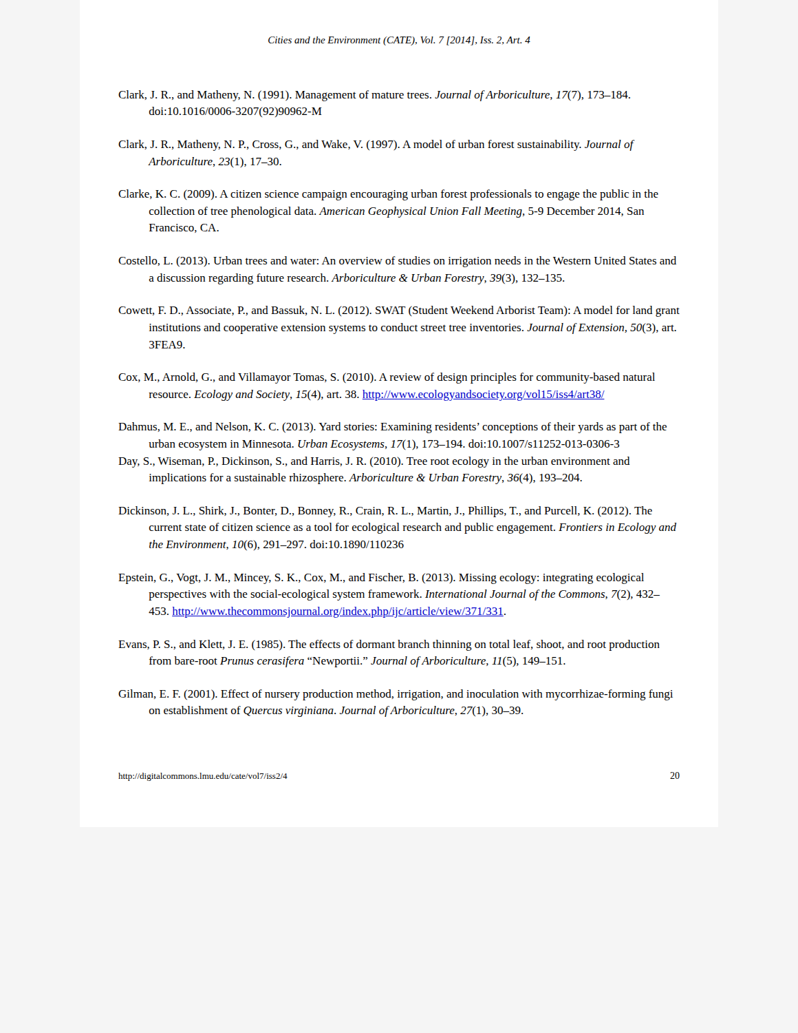Cities and the Environment (CATE), Vol. 7 [2014], Iss. 2, Art. 4
Clark, J. R., and Matheny, N. (1991). Management of mature trees. Journal of Arboriculture, 17(7), 173–184. doi:10.1016/0006-3207(92)90962-M
Clark, J. R., Matheny, N. P., Cross, G., and Wake, V. (1997). A model of urban forest sustainability. Journal of Arboriculture, 23(1), 17–30.
Clarke, K. C. (2009). A citizen science campaign encouraging urban forest professionals to engage the public in the collection of tree phenological data. American Geophysical Union Fall Meeting, 5-9 December 2014, San Francisco, CA.
Costello, L. (2013). Urban trees and water: An overview of studies on irrigation needs in the Western United States and a discussion regarding future research. Arboriculture & Urban Forestry, 39(3), 132–135.
Cowett, F. D., Associate, P., and Bassuk, N. L. (2012). SWAT (Student Weekend Arborist Team): A model for land grant institutions and cooperative extension systems to conduct street tree inventories. Journal of Extension, 50(3), art. 3FEA9.
Cox, M., Arnold, G., and Villamayor Tomas, S. (2010). A review of design principles for community-based natural resource. Ecology and Society, 15(4), art. 38. http://www.ecologyandsociety.org/vol15/iss4/art38/
Dahmus, M. E., and Nelson, K. C. (2013). Yard stories: Examining residents’ conceptions of their yards as part of the urban ecosystem in Minnesota. Urban Ecosystems, 17(1), 173–194. doi:10.1007/s11252-013-0306-3
Day, S., Wiseman, P., Dickinson, S., and Harris, J. R. (2010). Tree root ecology in the urban environment and implications for a sustainable rhizosphere. Arboriculture & Urban Forestry, 36(4), 193–204.
Dickinson, J. L., Shirk, J., Bonter, D., Bonney, R., Crain, R. L., Martin, J., Phillips, T., and Purcell, K. (2012). The current state of citizen science as a tool for ecological research and public engagement. Frontiers in Ecology and the Environment, 10(6), 291–297. doi:10.1890/110236
Epstein, G., Vogt, J. M., Mincey, S. K., Cox, M., and Fischer, B. (2013). Missing ecology: integrating ecological perspectives with the social-ecological system framework. International Journal of the Commons, 7(2), 432–453. http://www.thecommonsjournal.org/index.php/ijc/article/view/371/331.
Evans, P. S., and Klett, J. E. (1985). The effects of dormant branch thinning on total leaf, shoot, and root production from bare-root Prunus cerasifera “Newportii.” Journal of Arboriculture, 11(5), 149–151.
Gilman, E. F. (2001). Effect of nursery production method, irrigation, and inoculation with mycorrhizae-forming fungi on establishment of Quercus virginiana. Journal of Arboriculture, 27(1), 30–39.
http://digitalcommons.lmu.edu/cate/vol7/iss2/4 20